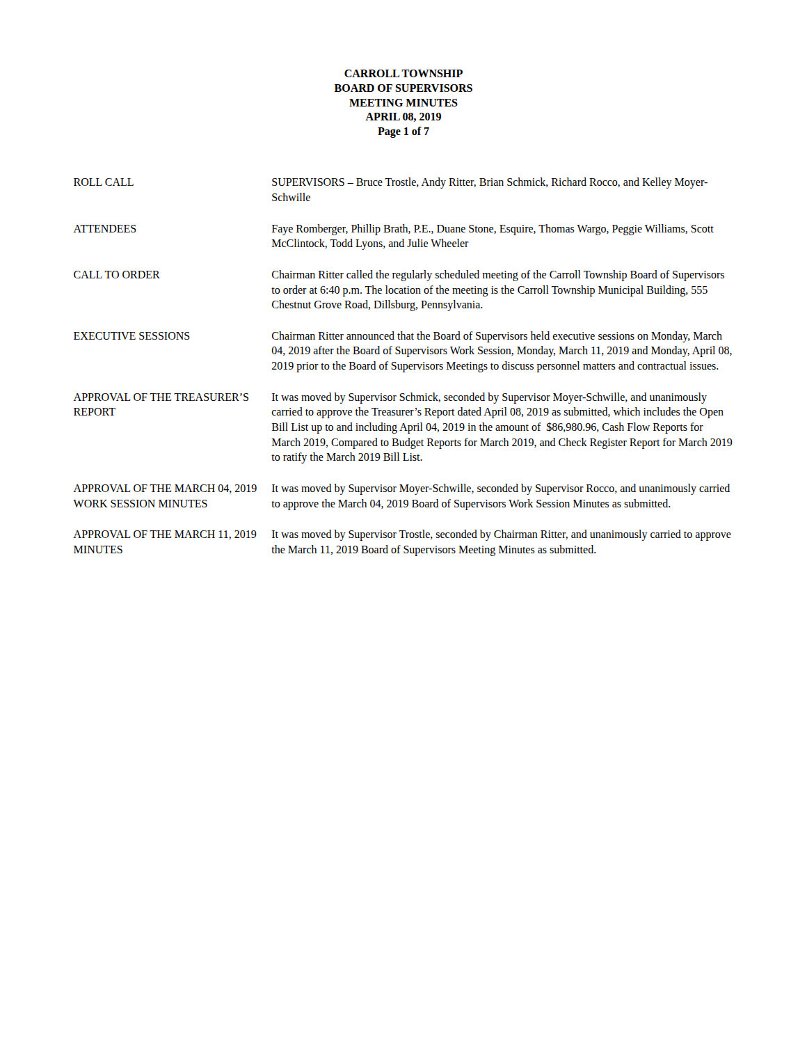CARROLL TOWNSHIP
BOARD OF SUPERVISORS
MEETING MINUTES
APRIL 08, 2019
Page 1 of 7
| ROLL CALL | SUPERVISORS – Bruce Trostle, Andy Ritter, Brian Schmick, Richard Rocco, and Kelley Moyer-Schwille |
| ATTENDEES | Faye Romberger, Phillip Brath, P.E., Duane Stone, Esquire, Thomas Wargo, Peggie Williams, Scott McClintock, Todd Lyons, and Julie Wheeler |
| CALL TO ORDER | Chairman Ritter called the regularly scheduled meeting of the Carroll Township Board of Supervisors to order at 6:40 p.m. The location of the meeting is the Carroll Township Municipal Building, 555 Chestnut Grove Road, Dillsburg, Pennsylvania. |
| EXECUTIVE SESSIONS | Chairman Ritter announced that the Board of Supervisors held executive sessions on Monday, March 04, 2019 after the Board of Supervisors Work Session, Monday, March 11, 2019 and Monday, April 08, 2019 prior to the Board of Supervisors Meetings to discuss personnel matters and contractual issues. |
| APPROVAL OF THE TREASURER’S REPORT | It was moved by Supervisor Schmick, seconded by Supervisor Moyer-Schwille, and unanimously carried to approve the Treasurer’s Report dated April 08, 2019 as submitted, which includes the Open Bill List up to and including April 04, 2019 in the amount of $86,980.96, Cash Flow Reports for March 2019, Compared to Budget Reports for March 2019, and Check Register Report for March 2019 to ratify the March 2019 Bill List. |
| APPROVAL OF THE MARCH 04, 2019 WORK SESSION MINUTES | It was moved by Supervisor Moyer-Schwille, seconded by Supervisor Rocco, and unanimously carried to approve the March 04, 2019 Board of Supervisors Work Session Minutes as submitted. |
| APPROVAL OF THE MARCH 11, 2019 MINUTES | It was moved by Supervisor Trostle, seconded by Chairman Ritter, and unanimously carried to approve the March 11, 2019 Board of Supervisors Meeting Minutes as submitted. |